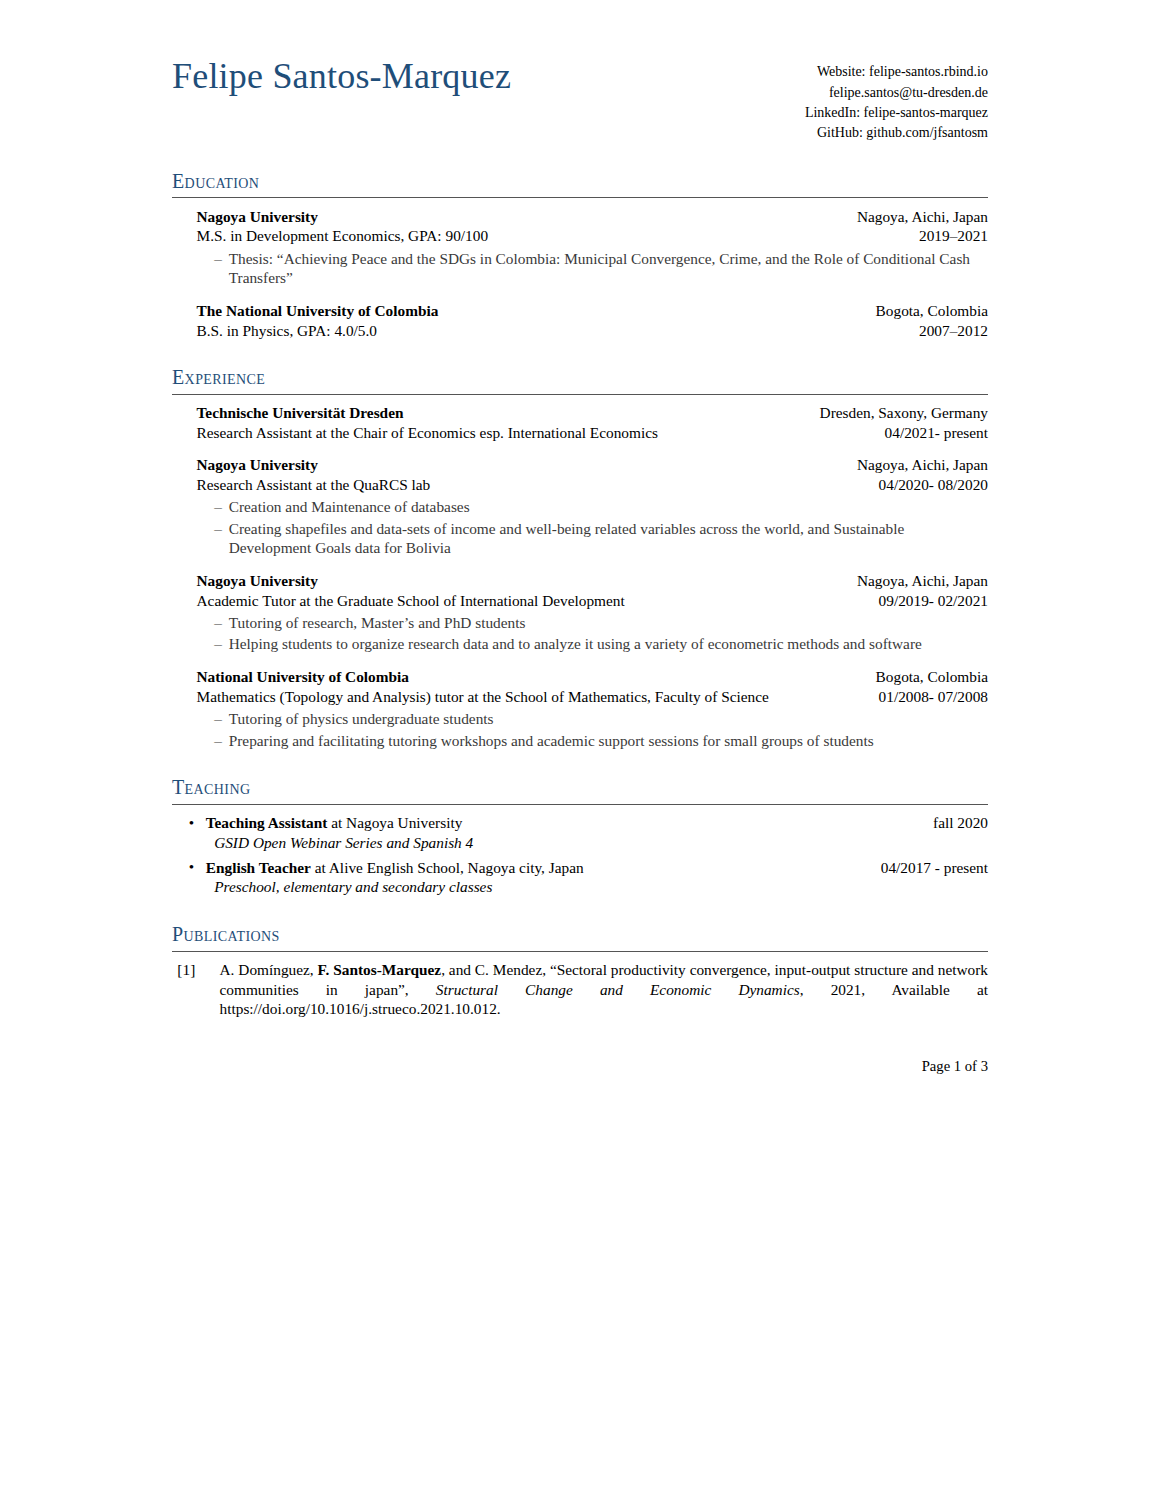Felipe Santos-Marquez
Website: felipe-santos.rbind.io
felipe.santos@tu-dresden.de
LinkedIn: felipe-santos-marquez
GitHub: github.com/jfsantosm
Education
Nagoya University Nagoya, Aichi, Japan
M.S. in Development Economics, GPA: 90/100 2019–2021
Thesis: “Achieving Peace and the SDGs in Colombia: Municipal Convergence, Crime, and the Role of Conditional Cash Transfers”
The National University of Colombia Bogota, Colombia
B.S. in Physics, GPA: 4.0/5.0 2007–2012
Experience
Technische Universität Dresden Dresden, Saxony, Germany
Research Assistant at the Chair of Economics esp. International Economics 04/2021- present
Nagoya University Nagoya, Aichi, Japan
Research Assistant at the QuaRCS lab 04/2020- 08/2020
Creation and Maintenance of databases
Creating shapefiles and data-sets of income and well-being related variables across the world, and Sustainable Development Goals data for Bolivia
Nagoya University Nagoya, Aichi, Japan
Academic Tutor at the Graduate School of International Development 09/2019- 02/2021
Tutoring of research, Master’s and PhD students
Helping students to organize research data and to analyze it using a variety of econometric methods and software
National University of Colombia Bogota, Colombia
Mathematics (Topology and Analysis) tutor at the School of Mathematics, Faculty of Science 01/2008- 07/2008
Tutoring of physics undergraduate students
Preparing and facilitating tutoring workshops and academic support sessions for small groups of students
Teaching
Teaching Assistant at Nagoya University fall 2020
GSID Open Webinar Series and Spanish 4
English Teacher at Alive English School, Nagoya city, Japan 04/2017 - present
Preschool, elementary and secondary classes
Publications
A. Domínguez, F. Santos-Marquez, and C. Mendez, “Sectoral productivity convergence, input-output structure and network communities in japan”, Structural Change and Economic Dynamics, 2021, Available at https://doi.org/10.1016/j.strueco.2021.10.012.
Page 1 of 3